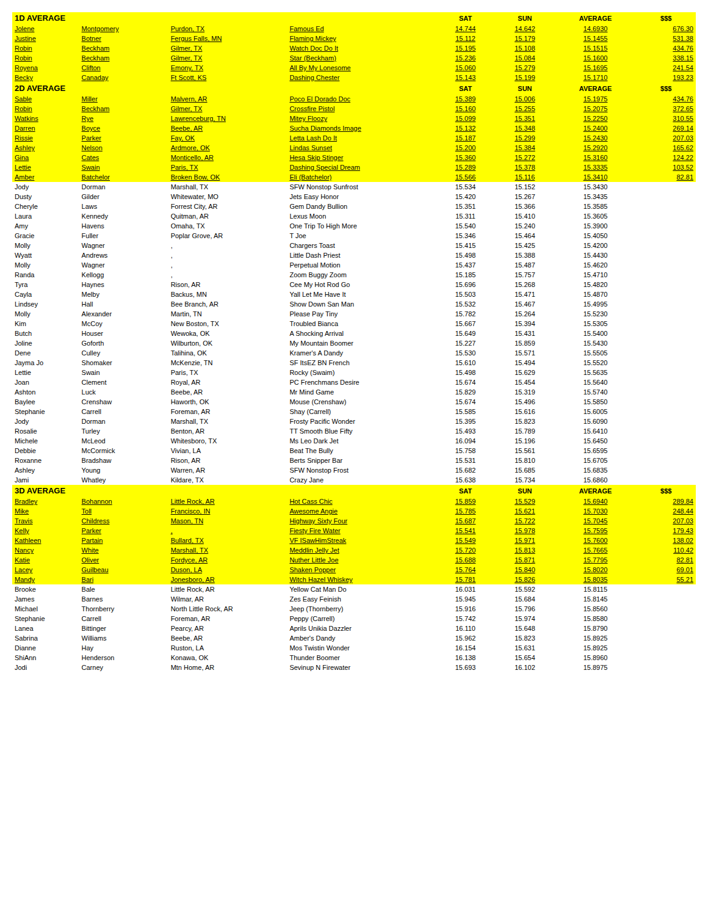| 1D AVERAGE | SAT | SUN | AVERAGE | $$$ |
| Jolene | Montgomery | Purdon, TX | Famous Ed | 14.744 | 14.642 | 14.6930 | 676.30 |
| Justine | Botner | Fergus Falls, MN | Flaming Mickey | 15.112 | 15.179 | 15.1455 | 531.38 |
| Robin | Beckham | Gilmer, TX | Watch Doc Do It | 15.195 | 15.108 | 15.1515 | 434.76 |
| Robin | Beckham | Gilmer, TX | Star (Beckham) | 15.236 | 15.084 | 15.1600 | 338.15 |
| Royena | Clifton | Emony, TX | All By My Lonesome | 15.060 | 15.279 | 15.1695 | 241.54 |
| Becky | Canaday | Ft Scott, KS | Dashing Chester | 15.143 | 15.199 | 15.1710 | 193.23 |
| 2D AVERAGE | SAT | SUN | AVERAGE | $$$ |
| Sable | Miller | Malvern, AR | Poco El Dorado Doc | 15.389 | 15.006 | 15.1975 | 434.76 |
| Robin | Beckham | Gilmer, TX | Crossfire Pistol | 15.160 | 15.255 | 15.2075 | 372.65 |
| Watkins | Rye | Lawrenceburg, TN | Mitey Floozy | 15.099 | 15.351 | 15.2250 | 310.55 |
| Darren | Boyce | Beebe, AR | Sucha Diamonds Image | 15.132 | 15.348 | 15.2400 | 269.14 |
| Rissie | Parker | Fay, OK | Letta Lash Do It | 15.187 | 15.299 | 15.2430 | 207.03 |
| Ashley | Nelson | Ardmore, OK | Lindas Sunset | 15.200 | 15.384 | 15.2920 | 165.62 |
| Gina | Cates | Monticello, AR | Hesa Skip Stinger | 15.360 | 15.272 | 15.3160 | 124.22 |
| Lettie | Swain | Paris, TX | Dashing Special Dream | 15.289 | 15.378 | 15.3335 | 103.52 |
| Amber | Batchelor | Broken Bow, OK | Eli (Batchelor) | 15.566 | 15.116 | 15.3410 | 82.81 |
| Jody | Dorman | Marshall, TX | SFW Nonstop Sunfrost | 15.534 | 15.152 | 15.3430 | |
| Dusty | Gilder | Whitewater, MO | Jets Easy Honor | 15.420 | 15.267 | 15.3435 | |
| Cheryle | Laws | Forrest City, AR | Gem Dandy Bullion | 15.351 | 15.366 | 15.3585 | |
| Laura | Kennedy | Quitman, AR | Lexus Moon | 15.311 | 15.410 | 15.3605 | |
| Amy | Havens | Omaha, TX | One Trip To High More | 15.540 | 15.240 | 15.3900 | |
| Gracie | Fuller | Poplar Grove, AR | T Joe | 15.346 | 15.464 | 15.4050 | |
| Molly | Wagner | , | Chargers Toast | 15.415 | 15.425 | 15.4200 | |
| Wyatt | Andrews | , | Little Dash Priest | 15.498 | 15.388 | 15.4430 | |
| Molly | Wagner | , | Perpetual Motion | 15.437 | 15.487 | 15.4620 | |
| Randa | Kellogg | , | Zoom Buggy Zoom | 15.185 | 15.757 | 15.4710 | |
| Tyra | Haynes | Rison, AR | Cee My Hot Rod Go | 15.696 | 15.268 | 15.4820 | |
| Cayla | Melby | Backus, MN | Yall Let Me Have It | 15.503 | 15.471 | 15.4870 | |
| Lindsey | Hall | Bee Branch, AR | Show Down San Man | 15.532 | 15.467 | 15.4995 | |
| Molly | Alexander | Martin, TN | Please Pay Tiny | 15.782 | 15.264 | 15.5230 | |
| Kim | McCoy | New Boston, TX | Troubled Bianca | 15.667 | 15.394 | 15.5305 | |
| Butch | Houser | Wewoka, OK | A Shocking Arrival | 15.649 | 15.431 | 15.5400 | |
| Joline | Goforth | Wilburton, OK | My Mountain Boomer | 15.227 | 15.859 | 15.5430 | |
| Dene | Culley | Talihina, OK | Kramer's A Dandy | 15.530 | 15.571 | 15.5505 | |
| Jayma Jo | Shomaker | McKenzie, TN | SF ItsEZ BN French | 15.610 | 15.494 | 15.5520 | |
| Lettie | Swain | Paris, TX | Rocky (Swaim) | 15.498 | 15.629 | 15.5635 | |
| Joan | Clement | Royal, AR | PC Frenchmans Desire | 15.674 | 15.454 | 15.5640 | |
| Ashton | Luck | Beebe, AR | Mr Mind Game | 15.829 | 15.319 | 15.5740 | |
| Baylee | Crenshaw | Haworth, OK | Mouse (Crenshaw) | 15.674 | 15.496 | 15.5850 | |
| Stephanie | Carrell | Foreman, AR | Shay (Carrell) | 15.585 | 15.616 | 15.6005 | |
| Jody | Dorman | Marshall, TX | Frosty Pacific Wonder | 15.395 | 15.823 | 15.6090 | |
| Rosalie | Turley | Benton, AR | TT Smooth Blue Fifty | 15.493 | 15.789 | 15.6410 | |
| Michele | McLeod | Whitesboro, TX | Ms Leo Dark Jet | 16.094 | 15.196 | 15.6450 | |
| Debbie | McCormick | Vivian, LA | Beat The Bully | 15.758 | 15.561 | 15.6595 | |
| Roxanne | Bradshaw | Rison, AR | Berts Snipper Bar | 15.531 | 15.810 | 15.6705 | |
| Ashley | Young | Warren, AR | SFW Nonstop Frost | 15.682 | 15.685 | 15.6835 | |
| Jami | Whatley | Kildare, TX | Crazy Jane | 15.638 | 15.734 | 15.6860 | |
| 3D AVERAGE | SAT | SUN | AVERAGE | $$$ |
| Bradley | Bohannon | Little Rock, AR | Hot Cass Chic | 15.859 | 15.529 | 15.6940 | 289.84 |
| Mike | Toll | Francisco, IN | Awesome Angie | 15.785 | 15.621 | 15.7030 | 248.44 |
| Travis | Childress | Mason, TN | Highway Sixty Four | 15.687 | 15.722 | 15.7045 | 207.03 |
| Kelly | Parker | , | Fiesty Fire Water | 15.541 | 15.978 | 15.7595 | 179.43 |
| Kathleen | Partain | Bullard, TX | VF ISawHimStreak | 15.549 | 15.971 | 15.7600 | 138.02 |
| Nancy | White | Marshall, TX | Meddlin Jelly Jet | 15.720 | 15.813 | 15.7665 | 110.42 |
| Katie | Oliver | Fordyce, AR | Nuther Little Joe | 15.688 | 15.871 | 15.7795 | 82.81 |
| Lacey | Guilbeau | Duson, LA | Shaken Popper | 15.764 | 15.840 | 15.8020 | 69.01 |
| Mandy | Bari | Jonesboro, AR | Witch Hazel Whiskey | 15.781 | 15.826 | 15.8035 | 55.21 |
| Brooke | Bale | Little Rock, AR | Yellow Cat Man Do | 16.031 | 15.592 | 15.8115 | |
| James | Barnes | Wilmar, AR | Zes Easy Feinish | 15.945 | 15.684 | 15.8145 | |
| Michael | Thornberry | North Little Rock, AR | Jeep (Thornberry) | 15.916 | 15.796 | 15.8560 | |
| Stephanie | Carrell | Foreman, AR | Peppy (Carrell) | 15.742 | 15.974 | 15.8580 | |
| Lanea | Bittinger | Pearcy, AR | Aprils Unikia Dazzler | 16.110 | 15.648 | 15.8790 | |
| Sabrina | Williams | Beebe, AR | Amber's Dandy | 15.962 | 15.823 | 15.8925 | |
| Dianne | Hay | Ruston, LA | Mos Twistin Wonder | 16.154 | 15.631 | 15.8925 | |
| ShiAnn | Henderson | Konawa, OK | Thunder Boomer | 16.138 | 15.654 | 15.8960 | |
| Jodi | Carney | Mtn Home, AR | Sevinup N Firewater | 15.693 | 16.102 | 15.8975 | |